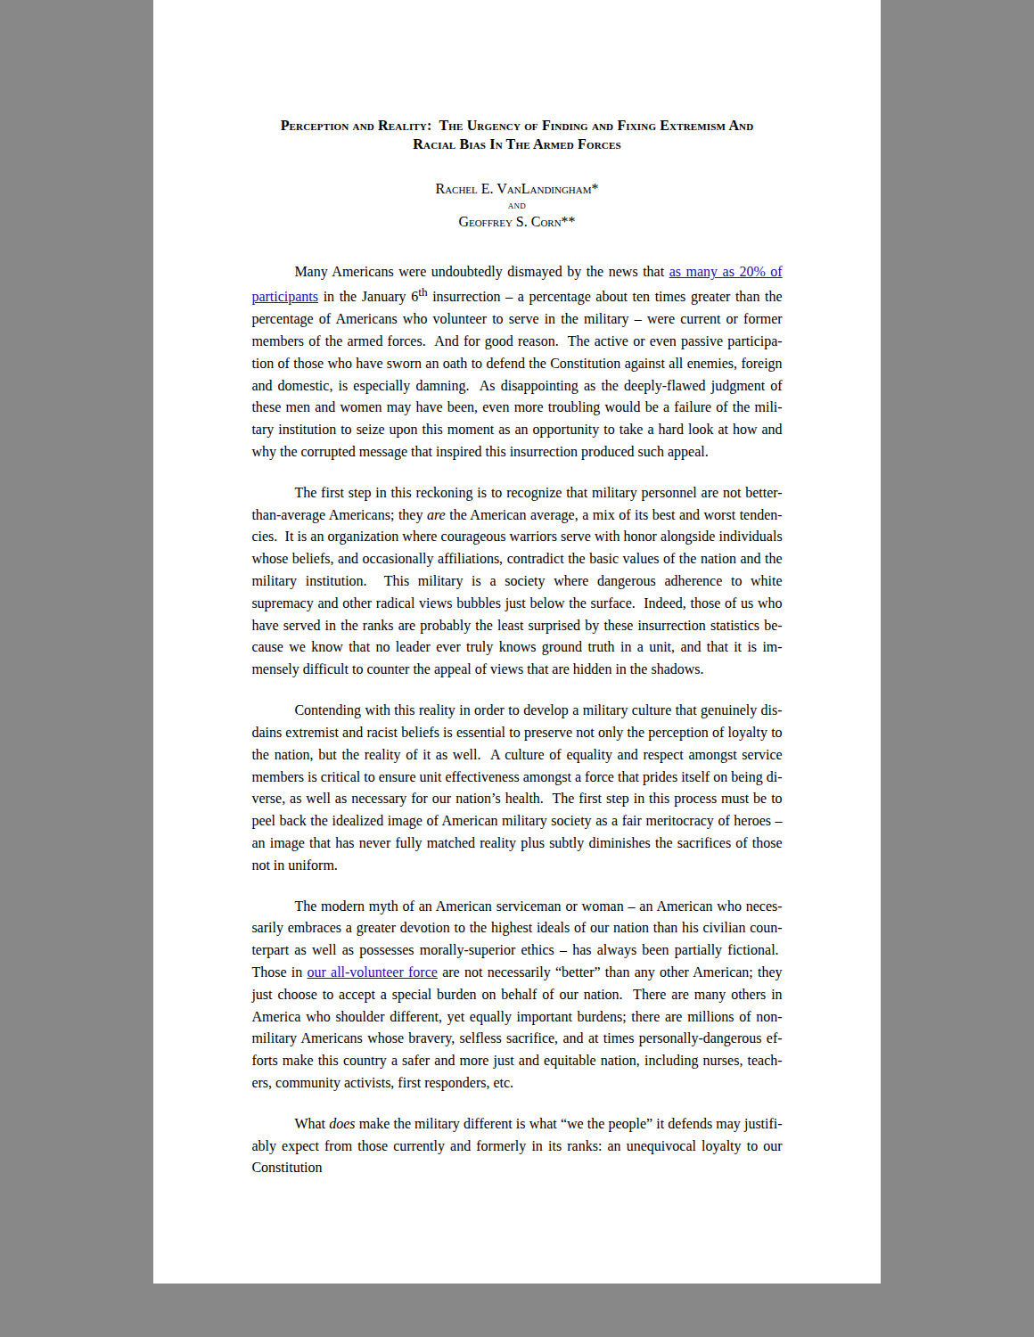Perception and Reality: The Urgency of Finding and Fixing Extremism And
Racial Bias In The Armed Forces
Rachel E. VanLandingham* and Geoffrey S. Corn**
Many Americans were undoubtedly dismayed by the news that as many as 20% of participants in the January 6th insurrection – a percentage about ten times greater than the percentage of Americans who volunteer to serve in the military – were current or former members of the armed forces. And for good reason. The active or even passive participation of those who have sworn an oath to defend the Constitution against all enemies, foreign and domestic, is especially damning. As disappointing as the deeply-flawed judgment of these men and women may have been, even more troubling would be a failure of the military institution to seize upon this moment as an opportunity to take a hard look at how and why the corrupted message that inspired this insurrection produced such appeal.
The first step in this reckoning is to recognize that military personnel are not better-than-average Americans; they are the American average, a mix of its best and worst tendencies. It is an organization where courageous warriors serve with honor alongside individuals whose beliefs, and occasionally affiliations, contradict the basic values of the nation and the military institution. This military is a society where dangerous adherence to white supremacy and other radical views bubbles just below the surface. Indeed, those of us who have served in the ranks are probably the least surprised by these insurrection statistics because we know that no leader ever truly knows ground truth in a unit, and that it is immensely difficult to counter the appeal of views that are hidden in the shadows.
Contending with this reality in order to develop a military culture that genuinely disdains extremist and racist beliefs is essential to preserve not only the perception of loyalty to the nation, but the reality of it as well. A culture of equality and respect amongst service members is critical to ensure unit effectiveness amongst a force that prides itself on being diverse, as well as necessary for our nation’s health. The first step in this process must be to peel back the idealized image of American military society as a fair meritocracy of heroes – an image that has never fully matched reality plus subtly diminishes the sacrifices of those not in uniform.
The modern myth of an American serviceman or woman – an American who necessarily embraces a greater devotion to the highest ideals of our nation than his civilian counterpart as well as possesses morally-superior ethics – has always been partially fictional. Those in our all-volunteer force are not necessarily “better” than any other American; they just choose to accept a special burden on behalf of our nation. There are many others in America who shoulder different, yet equally important burdens; there are millions of non-military Americans whose bravery, selfless sacrifice, and at times personally-dangerous efforts make this country a safer and more just and equitable nation, including nurses, teachers, community activists, first responders, etc.
What does make the military different is what “we the people” it defends may justifiably expect from those currently and formerly in its ranks: an unequivocal loyalty to our Constitution